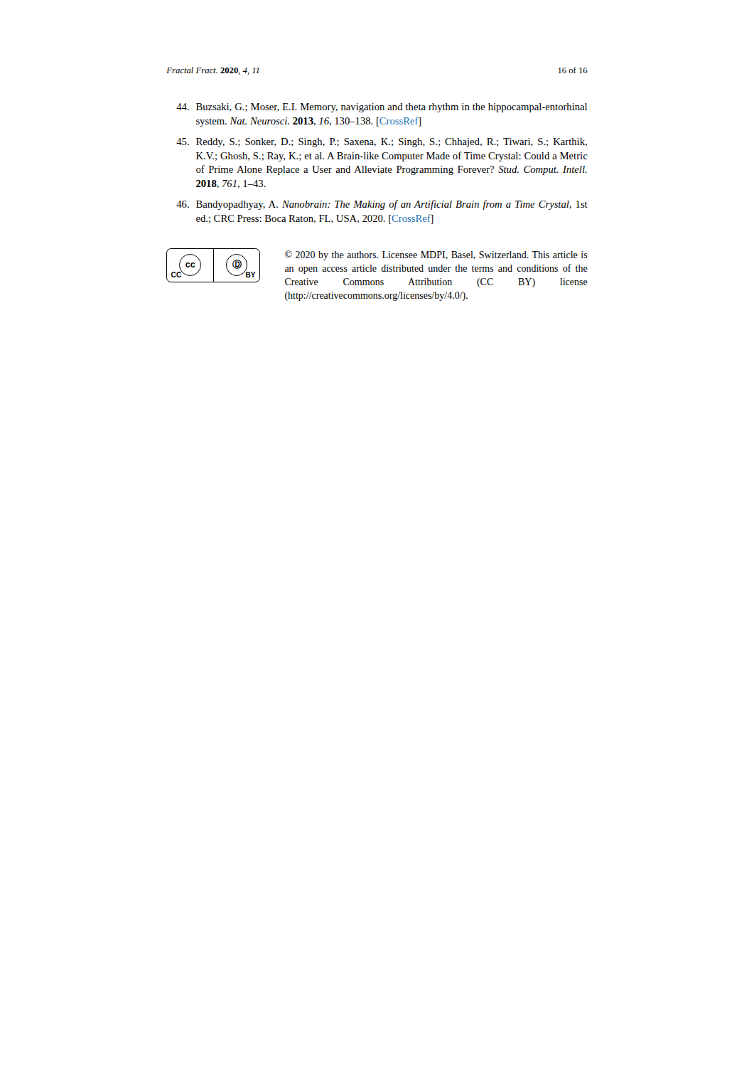Fractal Fract. 2020, 4, 11 16 of 16
44. Buzsaki, G.; Moser, E.I. Memory, navigation and theta rhythm in the hippocampal-entorhinal system. Nat. Neurosci. 2013, 16, 130–138. [CrossRef]
45. Reddy, S.; Sonker, D.; Singh, P.; Saxena, K.; Singh, S.; Chhajed, R.; Tiwari, S.; Karthik, K.V.; Ghosh, S.; Ray, K.; et al. A Brain-like Computer Made of Time Crystal: Could a Metric of Prime Alone Replace a User and Alleviate Programming Forever? Stud. Comput. Intell. 2018, 761, 1–43.
46. Bandyopadhyay, A. Nanobrain: The Making of an Artificial Brain from a Time Crystal, 1st ed.; CRC Press: Boca Raton, FL, USA, 2020. [CrossRef]
cc
CC
Ⓓ
BY
© 2020 by the authors. Licensee MDPI, Basel, Switzerland. This article is an open access article distributed under the terms and conditions of the Creative Commons Attribution (CC BY) license (http://creativecommons.org/licenses/by/4.0/).